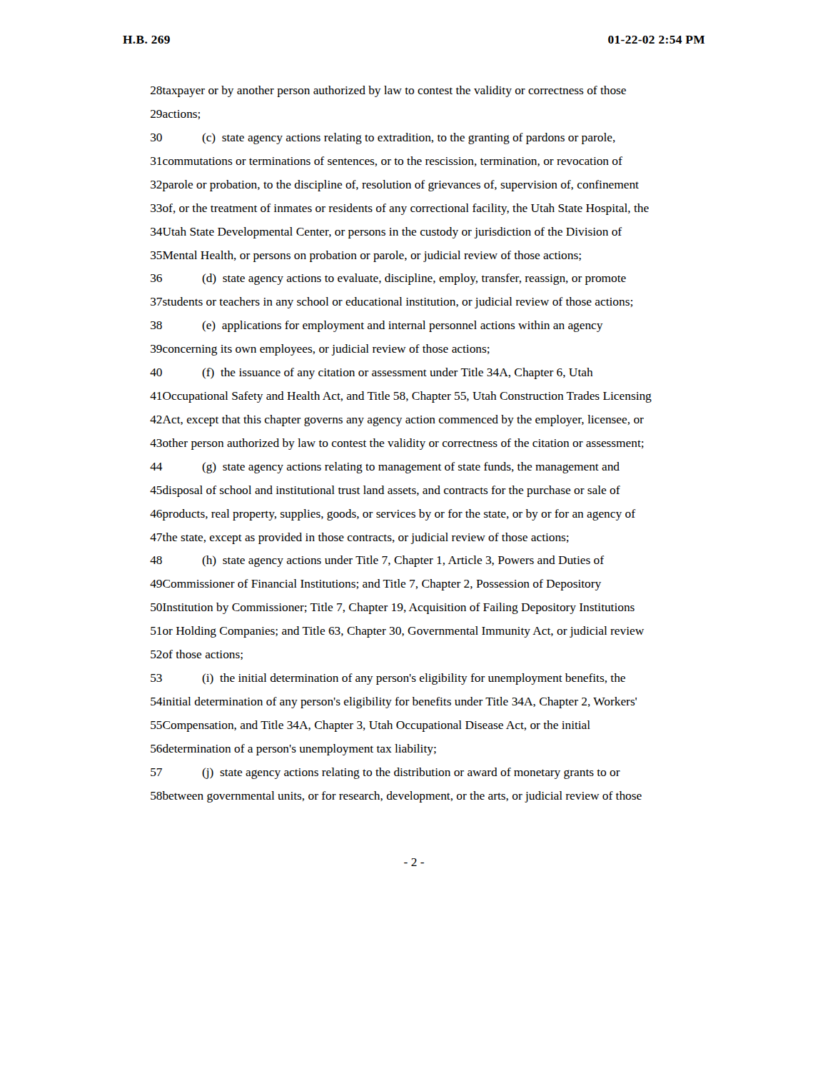H.B. 269 01-22-02 2:54 PM
| 28 | taxpayer or by another person authorized by law to contest the validity or correctness of those |
| 29 | actions; |
| 30 | (c) state agency actions relating to extradition, to the granting of pardons or parole, |
| 31 | commutations or terminations of sentences, or to the rescission, termination, or revocation of |
| 32 | parole or probation, to the discipline of, resolution of grievances of, supervision of, confinement |
| 33 | of, or the treatment of inmates or residents of any correctional facility, the Utah State Hospital, the |
| 34 | Utah State Developmental Center, or persons in the custody or jurisdiction of the Division of |
| 35 | Mental Health, or persons on probation or parole, or judicial review of those actions; |
| 36 | (d) state agency actions to evaluate, discipline, employ, transfer, reassign, or promote |
| 37 | students or teachers in any school or educational institution, or judicial review of those actions; |
| 38 | (e) applications for employment and internal personnel actions within an agency |
| 39 | concerning its own employees, or judicial review of those actions; |
| 40 | (f) the issuance of any citation or assessment under Title 34A, Chapter 6, Utah |
| 41 | Occupational Safety and Health Act, and Title 58, Chapter 55, Utah Construction Trades Licensing |
| 42 | Act, except that this chapter governs any agency action commenced by the employer, licensee, or |
| 43 | other person authorized by law to contest the validity or correctness of the citation or assessment; |
| 44 | (g) state agency actions relating to management of state funds, the management and |
| 45 | disposal of school and institutional trust land assets, and contracts for the purchase or sale of |
| 46 | products, real property, supplies, goods, or services by or for the state, or by or for an agency of |
| 47 | the state, except as provided in those contracts, or judicial review of those actions; |
| 48 | (h) state agency actions under Title 7, Chapter 1, Article 3, Powers and Duties of |
| 49 | Commissioner of Financial Institutions; and Title 7, Chapter 2, Possession of Depository |
| 50 | Institution by Commissioner; Title 7, Chapter 19, Acquisition of Failing Depository Institutions |
| 51 | or Holding Companies; and Title 63, Chapter 30, Governmental Immunity Act, or judicial review |
| 52 | of those actions; |
| 53 | (i) the initial determination of any person's eligibility for unemployment benefits, the |
| 54 | initial determination of any person's eligibility for benefits under Title 34A, Chapter 2, Workers' |
| 55 | Compensation, and Title 34A, Chapter 3, Utah Occupational Disease Act, or the initial |
| 56 | determination of a person's unemployment tax liability; |
| 57 | (j) state agency actions relating to the distribution or award of monetary grants to or |
| 58 | between governmental units, or for research, development, or the arts, or judicial review of those |
- 2 -